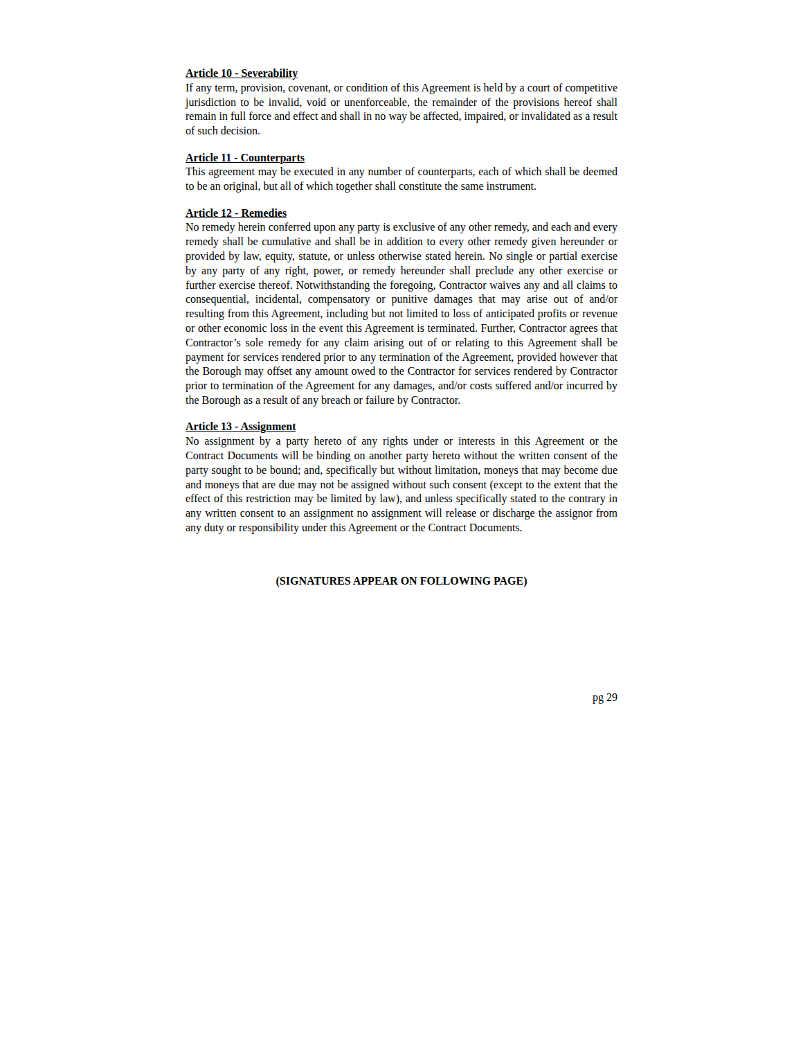Article 10 - Severability
If any term, provision, covenant, or condition of this Agreement is held by a court of competitive jurisdiction to be invalid, void or unenforceable, the remainder of the provisions hereof shall remain in full force and effect and shall in no way be affected, impaired, or invalidated as a result of such decision.
Article 11 - Counterparts
This agreement may be executed in any number of counterparts, each of which shall be deemed to be an original, but all of which together shall constitute the same instrument.
Article 12 - Remedies
No remedy herein conferred upon any party is exclusive of any other remedy, and each and every remedy shall be cumulative and shall be in addition to every other remedy given hereunder or provided by law, equity, statute, or unless otherwise stated herein. No single or partial exercise by any party of any right, power, or remedy hereunder shall preclude any other exercise or further exercise thereof. Notwithstanding the foregoing, Contractor waives any and all claims to consequential, incidental, compensatory or punitive damages that may arise out of and/or resulting from this Agreement, including but not limited to loss of anticipated profits or revenue or other economic loss in the event this Agreement is terminated. Further, Contractor agrees that Contractor’s sole remedy for any claim arising out of or relating to this Agreement shall be payment for services rendered prior to any termination of the Agreement, provided however that the Borough may offset any amount owed to the Contractor for services rendered by Contractor prior to termination of the Agreement for any damages, and/or costs suffered and/or incurred by the Borough as a result of any breach or failure by Contractor.
Article 13 - Assignment
No assignment by a party hereto of any rights under or interests in this Agreement or the Contract Documents will be binding on another party hereto without the written consent of the party sought to be bound; and, specifically but without limitation, moneys that may become due and moneys that are due may not be assigned without such consent (except to the extent that the effect of this restriction may be limited by law), and unless specifically stated to the contrary in any written consent to an assignment no assignment will release or discharge the assignor from any duty or responsibility under this Agreement or the Contract Documents.
(SIGNATURES APPEAR ON FOLLOWING PAGE)
pg 29